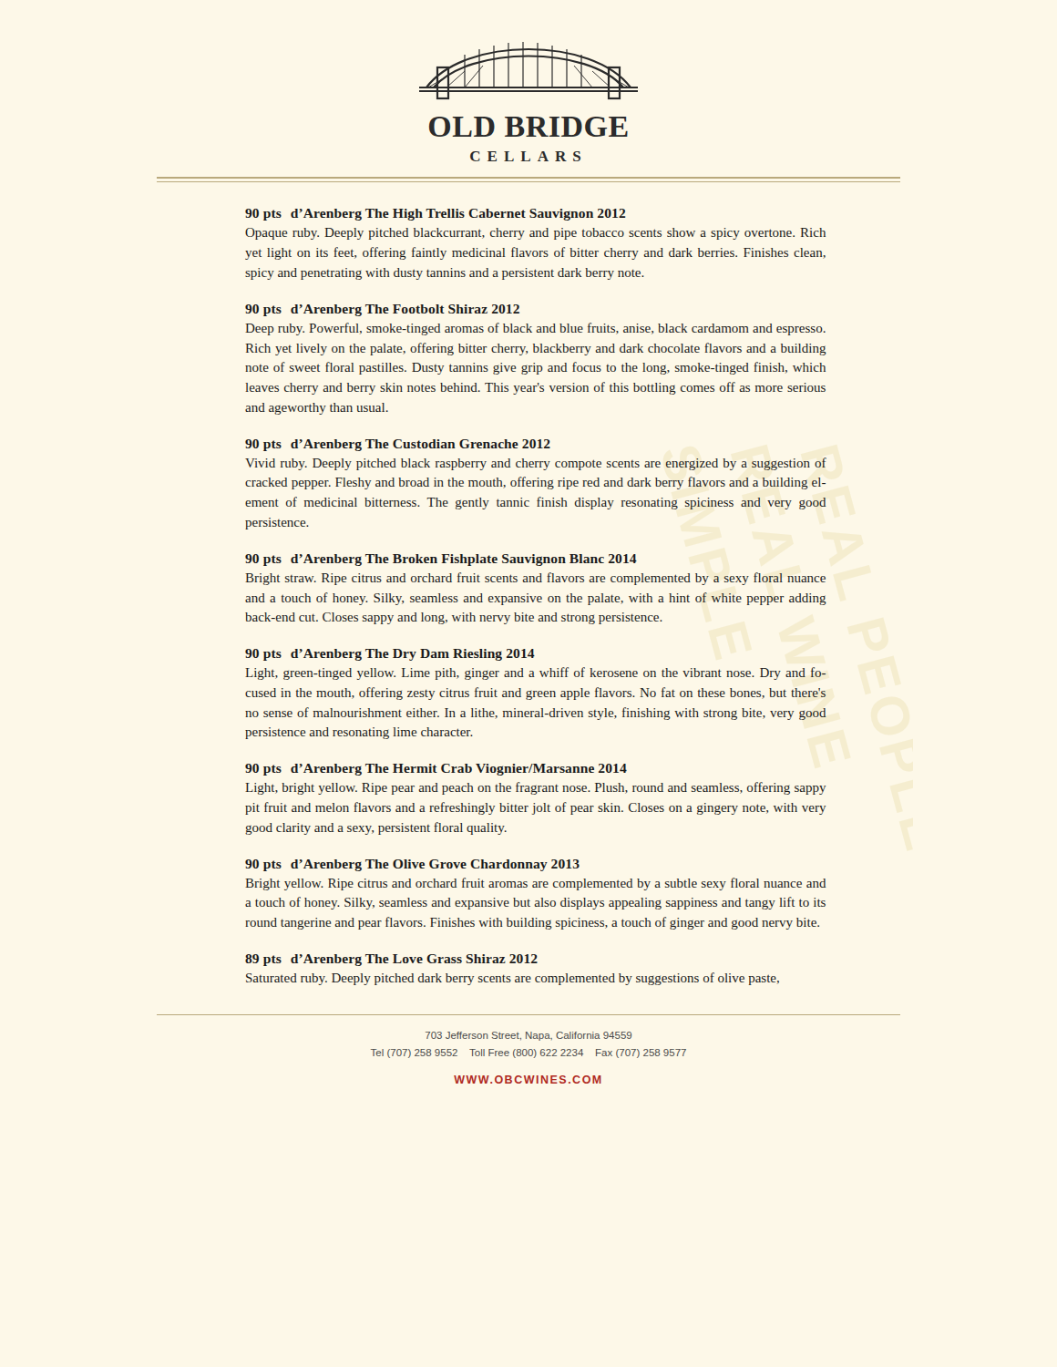OLD BRIDGE
CELLARS
REAL PEOPLE REAL WINE SIMPLE
90 ptsd’Arenberg The High Trellis Cabernet Sauvignon 2012
Opaque ruby. Deeply pitched blackcurrant, cherry and pipe tobacco scents show a spicy overtone. Rich yet light on its feet, offering faintly medicinal flavors of bitter cherry and dark berries. Finishes clean, spicy and penetrating with dusty tannins and a persistent dark berry note.
90 ptsd’Arenberg The Footbolt Shiraz 2012
Deep ruby. Powerful, smoke-tinged aromas of black and blue fruits, anise, black cardamom and espresso. Rich yet lively on the palate, offering bitter cherry, blackberry and dark chocolate flavors and a building note of sweet floral pastilles. Dusty tannins give grip and focus to the long, smoke-tinged finish, which leaves cherry and berry skin notes behind. This year's version of this bottling comes off as more serious and ageworthy than usual.
90 ptsd’Arenberg The Custodian Grenache 2012
Vivid ruby. Deeply pitched black raspberry and cherry compote scents are energized by a suggestion of cracked pepper. Fleshy and broad in the mouth, offering ripe red and dark berry flavors and a building element of medicinal bitterness. The gently tannic finish display resonating spiciness and very good persistence.
90 ptsd’Arenberg The Broken Fishplate Sauvignon Blanc 2014
Bright straw. Ripe citrus and orchard fruit scents and flavors are complemented by a sexy floral nuance and a touch of honey. Silky, seamless and expansive on the palate, with a hint of white pepper adding back-end cut. Closes sappy and long, with nervy bite and strong persistence.
90 ptsd’Arenberg The Dry Dam Riesling 2014
Light, green-tinged yellow. Lime pith, ginger and a whiff of kerosene on the vibrant nose. Dry and focused in the mouth, offering zesty citrus fruit and green apple flavors. No fat on these bones, but there's no sense of malnourishment either. In a lithe, mineral-driven style, finishing with strong bite, very good persistence and resonating lime character.
90 ptsd’Arenberg The Hermit Crab Viognier/Marsanne 2014
Light, bright yellow. Ripe pear and peach on the fragrant nose. Plush, round and seamless, offering sappy pit fruit and melon flavors and a refreshingly bitter jolt of pear skin. Closes on a gingery note, with very good clarity and a sexy, persistent floral quality.
90 ptsd’Arenberg The Olive Grove Chardonnay 2013
Bright yellow. Ripe citrus and orchard fruit aromas are complemented by a subtle sexy floral nuance and a touch of honey. Silky, seamless and expansive but also displays appealing sappiness and tangy lift to its round tangerine and pear flavors. Finishes with building spiciness, a touch of ginger and good nervy bite.
89 ptsd’Arenberg The Love Grass Shiraz 2012
Saturated ruby. Deeply pitched dark berry scents are complemented by suggestions of olive paste,
703 Jefferson Street, Napa, California 94559
Tel (707) 258 9552 Toll Free (800) 622 2234 Fax (707) 258 9577
WWW.OBCWINES.COM